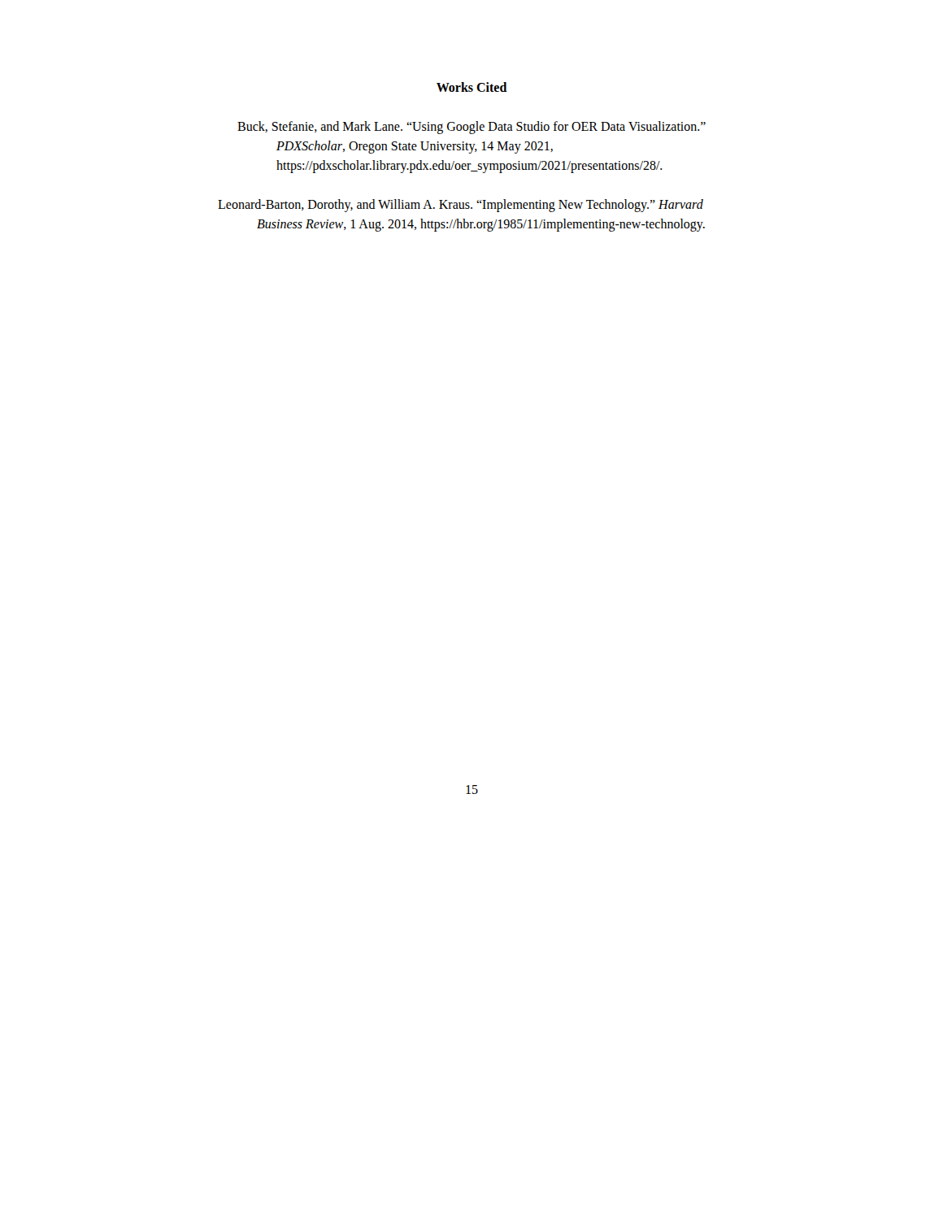Works Cited
Buck, Stefanie, and Mark Lane. “Using Google Data Studio for OER Data Visualization.” PDXScholar, Oregon State University, 14 May 2021, https://pdxscholar.library.pdx.edu/oer_symposium/2021/presentations/28/.
Leonard-Barton, Dorothy, and William A. Kraus. “Implementing New Technology.” Harvard Business Review, 1 Aug. 2014, https://hbr.org/1985/11/implementing-new-technology.
15